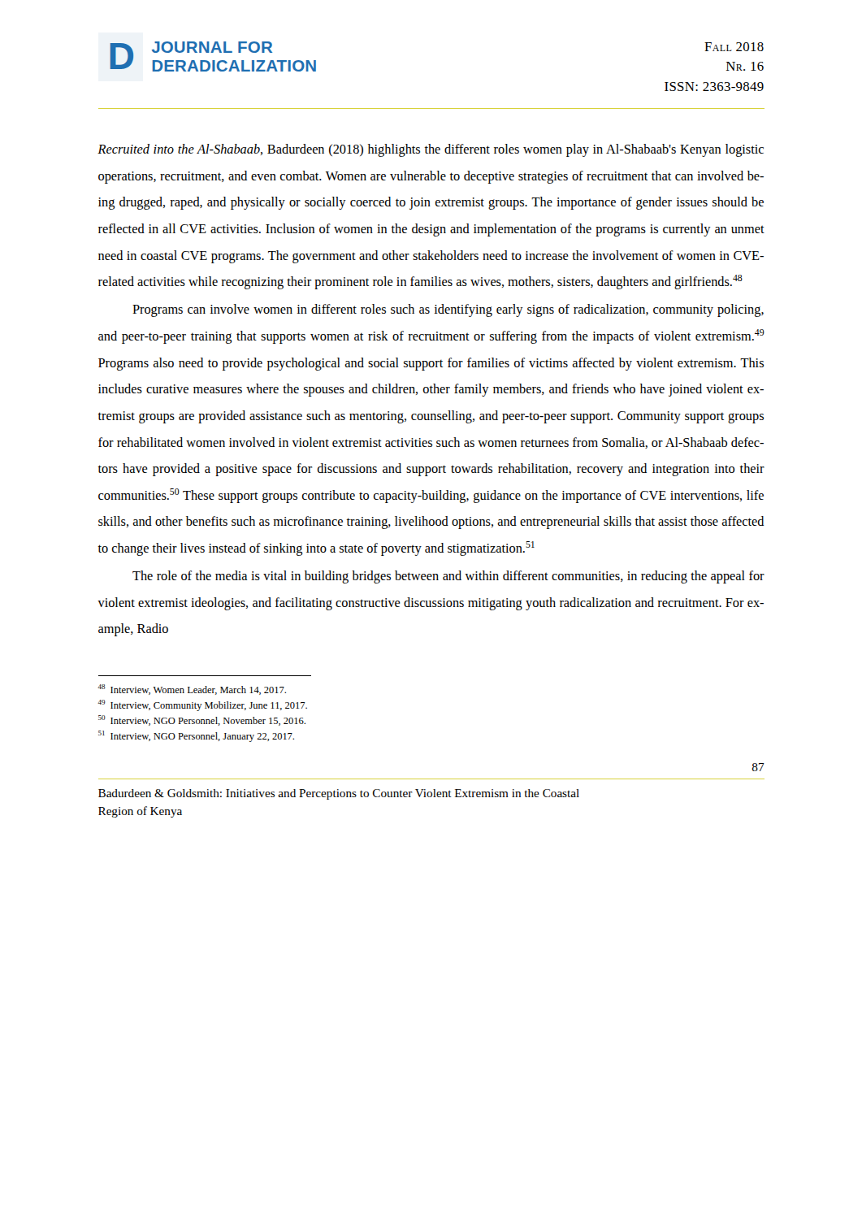D
Journal for
Deradicalization
Fall 2018 Nr. 16 ISSN: 2363-9849
Recruited into the Al-Shabaab, Badurdeen (2018) highlights the different roles women play in Al-Shabaab's Kenyan logistic operations, recruitment, and even combat. Women are vulnerable to deceptive strategies of recruitment that can involved being drugged, raped, and physically or socially coerced to join extremist groups. The importance of gender issues should be reflected in all CVE activities. Inclusion of women in the design and implementation of the programs is currently an unmet need in coastal CVE programs. The government and other stakeholders need to increase the involvement of women in CVE-related activities while recognizing their prominent role in families as wives, mothers, sisters, daughters and girlfriends.48
Programs can involve women in different roles such as identifying early signs of radicalization, community policing, and peer-to-peer training that supports women at risk of recruitment or suffering from the impacts of violent extremism.49 Programs also need to provide psychological and social support for families of victims affected by violent extremism. This includes curative measures where the spouses and children, other family members, and friends who have joined violent extremist groups are provided assistance such as mentoring, counselling, and peer-to-peer support. Community support groups for rehabilitated women involved in violent extremist activities such as women returnees from Somalia, or Al-Shabaab defectors have provided a positive space for discussions and support towards rehabilitation, recovery and integration into their communities.50 These support groups contribute to capacity-building, guidance on the importance of CVE interventions, life skills, and other benefits such as microfinance training, livelihood options, and entrepreneurial skills that assist those affected to change their lives instead of sinking into a state of poverty and stigmatization.51
The role of the media is vital in building bridges between and within different communities, in reducing the appeal for violent extremist ideologies, and facilitating constructive discussions mitigating youth radicalization and recruitment. For example, Radio
48 Interview, Women Leader, March 14, 2017.
49 Interview, Community Mobilizer, June 11, 2017.
50 Interview, NGO Personnel, November 15, 2016.
51 Interview, NGO Personnel, January 22, 2017.
87
Badurdeen & Goldsmith: Initiatives and Perceptions to Counter Violent Extremism in the Coastal Region of Kenya